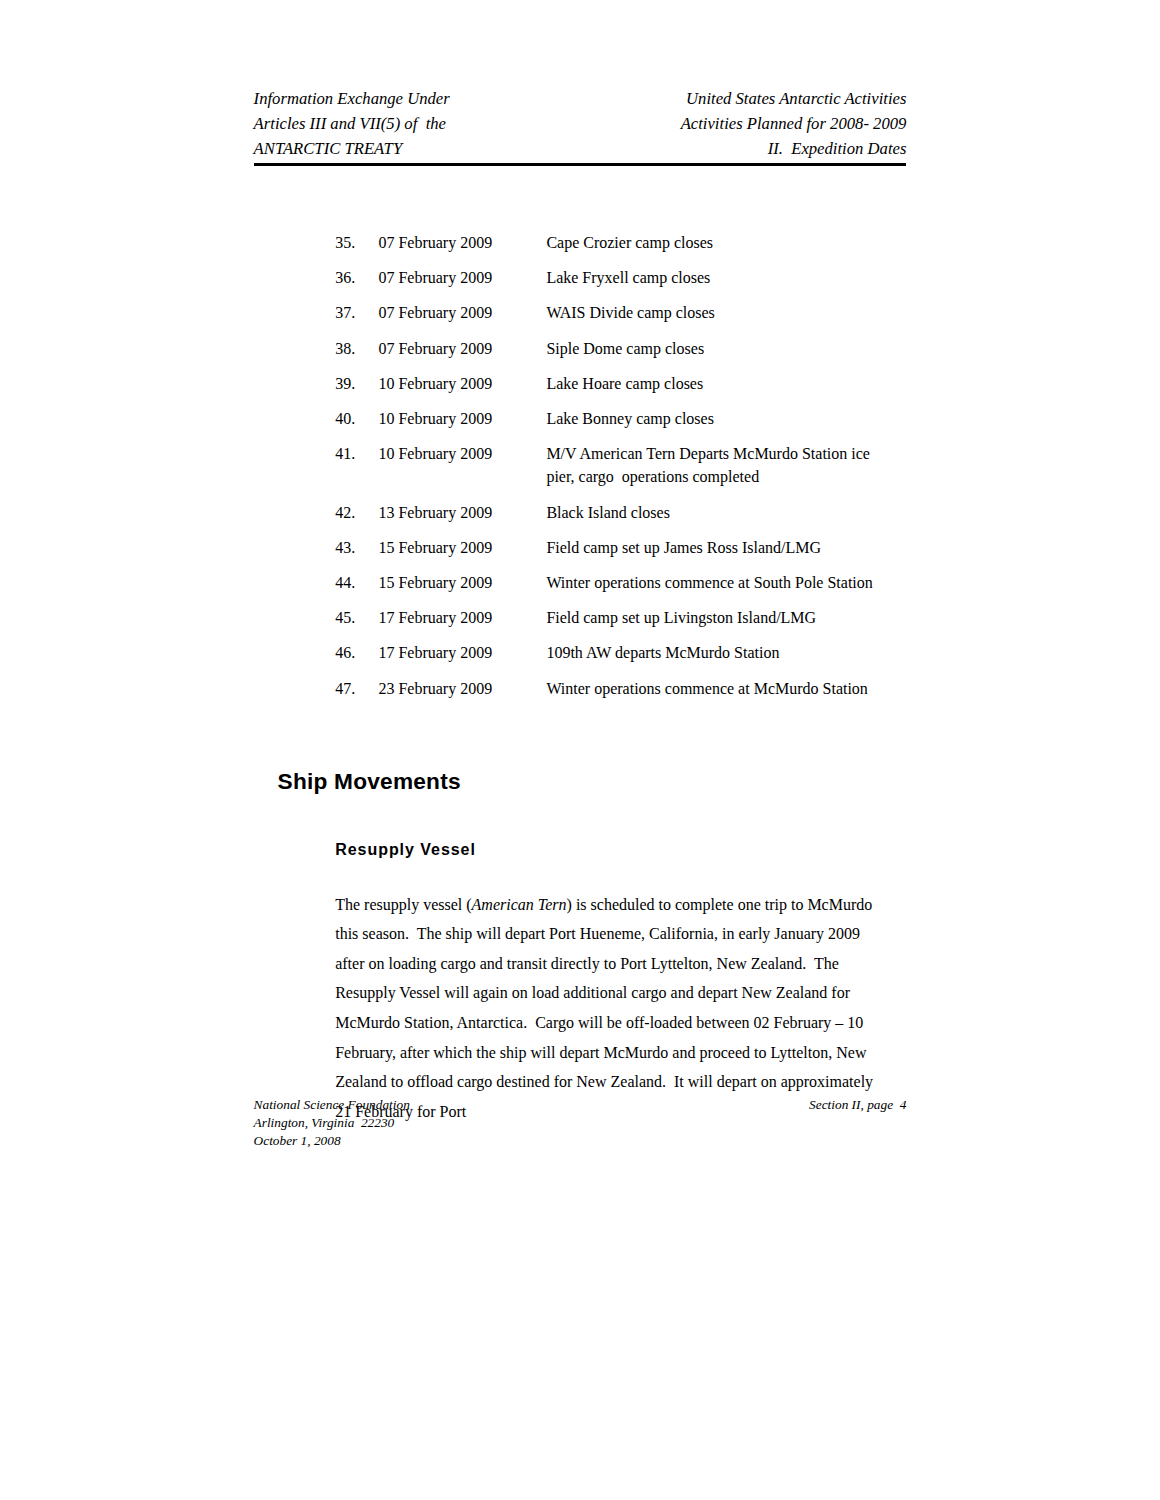| Information Exchange Under | United States Antarctic Activities |
| Articles III and VII(5) of the | Activities Planned for 2008- 2009 |
| ANTARCTIC TREATY | II. Expedition Dates |
| 35. | 07 February 2009 | Cape Crozier camp closes |
| 36. | 07 February 2009 | Lake Fryxell camp closes |
| 37. | 07 February 2009 | WAIS Divide camp closes |
| 38. | 07 February 2009 | Siple Dome camp closes |
| 39. | 10 February 2009 | Lake Hoare camp closes |
| 40. | 10 February 2009 | Lake Bonney camp closes |
| 41. | 10 February 2009 | M/V American Tern Departs McMurdo Station ice pier, cargo operations completed |
| 42. | 13 February 2009 | Black Island closes |
| 43. | 15 February 2009 | Field camp set up James Ross Island/LMG |
| 44. | 15 February 2009 | Winter operations commence at South Pole Station |
| 45. | 17 February 2009 | Field camp set up Livingston Island/LMG |
| 46. | 17 February 2009 | 109th AW departs McMurdo Station |
| 47. | 23 February 2009 | Winter operations commence at McMurdo Station |
Ship Movements
Resupply Vessel
The resupply vessel (American Tern) is scheduled to complete one trip to McMurdo this season. The ship will depart Port Hueneme, California, in early January 2009 after on loading cargo and transit directly to Port Lyttelton, New Zealand. The Resupply Vessel will again on load additional cargo and depart New Zealand for McMurdo Station, Antarctica. Cargo will be off-loaded between 02 February – 10 February, after which the ship will depart McMurdo and proceed to Lyttelton, New Zealand to offload cargo destined for New Zealand. It will depart on approximately 21 February for Port
| National Science Foundation | Section II, page 4 |
| Arlington, Virginia 22230 | |
| October 1, 2008 | |